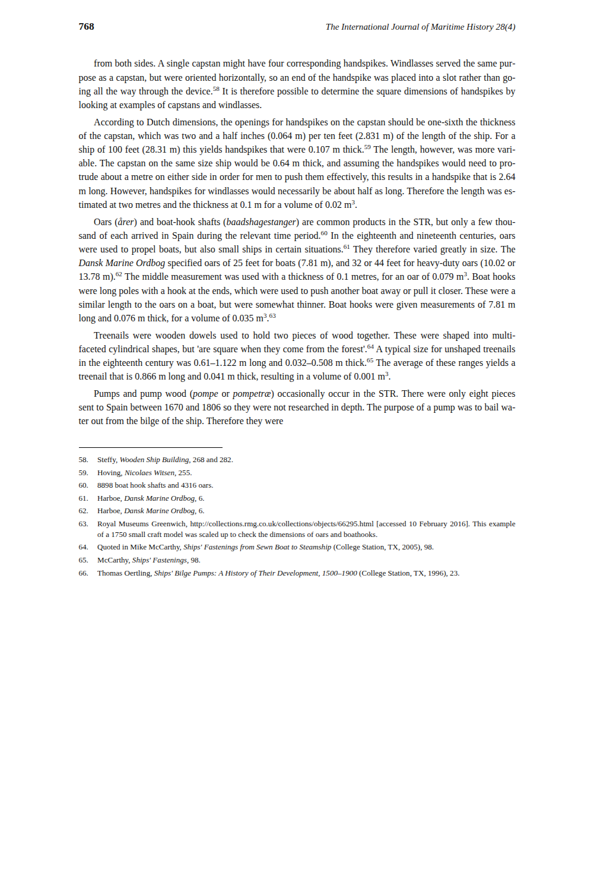768 The International Journal of Maritime History 28(4)
from both sides. A single capstan might have four corresponding handspikes. Windlasses served the same purpose as a capstan, but were oriented horizontally, so an end of the handspike was placed into a slot rather than going all the way through the device.58 It is therefore possible to determine the square dimensions of handspikes by looking at examples of capstans and windlasses.
According to Dutch dimensions, the openings for handspikes on the capstan should be one-sixth the thickness of the capstan, which was two and a half inches (0.064 m) per ten feet (2.831 m) of the length of the ship. For a ship of 100 feet (28.31 m) this yields handspikes that were 0.107 m thick.59 The length, however, was more variable. The capstan on the same size ship would be 0.64 m thick, and assuming the handspikes would need to protrude about a metre on either side in order for men to push them effectively, this results in a handspike that is 2.64 m long. However, handspikes for windlasses would necessarily be about half as long. Therefore the length was estimated at two metres and the thickness at 0.1 m for a volume of 0.02 m3.
Oars (årer) and boat-hook shafts (baadshagestanger) are common products in the STR, but only a few thousand of each arrived in Spain during the relevant time period.60 In the eighteenth and nineteenth centuries, oars were used to propel boats, but also small ships in certain situations.61 They therefore varied greatly in size. The Dansk Marine Ordbog specified oars of 25 feet for boats (7.81 m), and 32 or 44 feet for heavy-duty oars (10.02 or 13.78 m).62 The middle measurement was used with a thickness of 0.1 metres, for an oar of 0.079 m3. Boat hooks were long poles with a hook at the ends, which were used to push another boat away or pull it closer. These were a similar length to the oars on a boat, but were somewhat thinner. Boat hooks were given measurements of 7.81 m long and 0.076 m thick, for a volume of 0.035 m3.63
Treenails were wooden dowels used to hold two pieces of wood together. These were shaped into multi-faceted cylindrical shapes, but 'are square when they come from the forest'.64 A typical size for unshaped treenails in the eighteenth century was 0.61–1.122 m long and 0.032–0.508 m thick.65 The average of these ranges yields a treenail that is 0.866 m long and 0.041 m thick, resulting in a volume of 0.001 m3.
Pumps and pump wood (pompe or pompetræ) occasionally occur in the STR. There were only eight pieces sent to Spain between 1670 and 1806 so they were not researched in depth. The purpose of a pump was to bail water out from the bilge of the ship. Therefore they were
58. Steffy, Wooden Ship Building, 268 and 282.
59. Hoving, Nicolaes Witsen, 255.
60. 8898 boat hook shafts and 4316 oars.
61. Harboe, Dansk Marine Ordbog, 6.
62. Harboe, Dansk Marine Ordbog, 6.
63. Royal Museums Greenwich, http://collections.rmg.co.uk/collections/objects/66295.html [accessed 10 February 2016]. This example of a 1750 small craft model was scaled up to check the dimensions of oars and boathooks.
64. Quoted in Mike McCarthy, Ships' Fastenings from Sewn Boat to Steamship (College Station, TX, 2005), 98.
65. McCarthy, Ships' Fastenings, 98.
66. Thomas Oertling, Ships' Bilge Pumps: A History of Their Development, 1500–1900 (College Station, TX, 1996), 23.